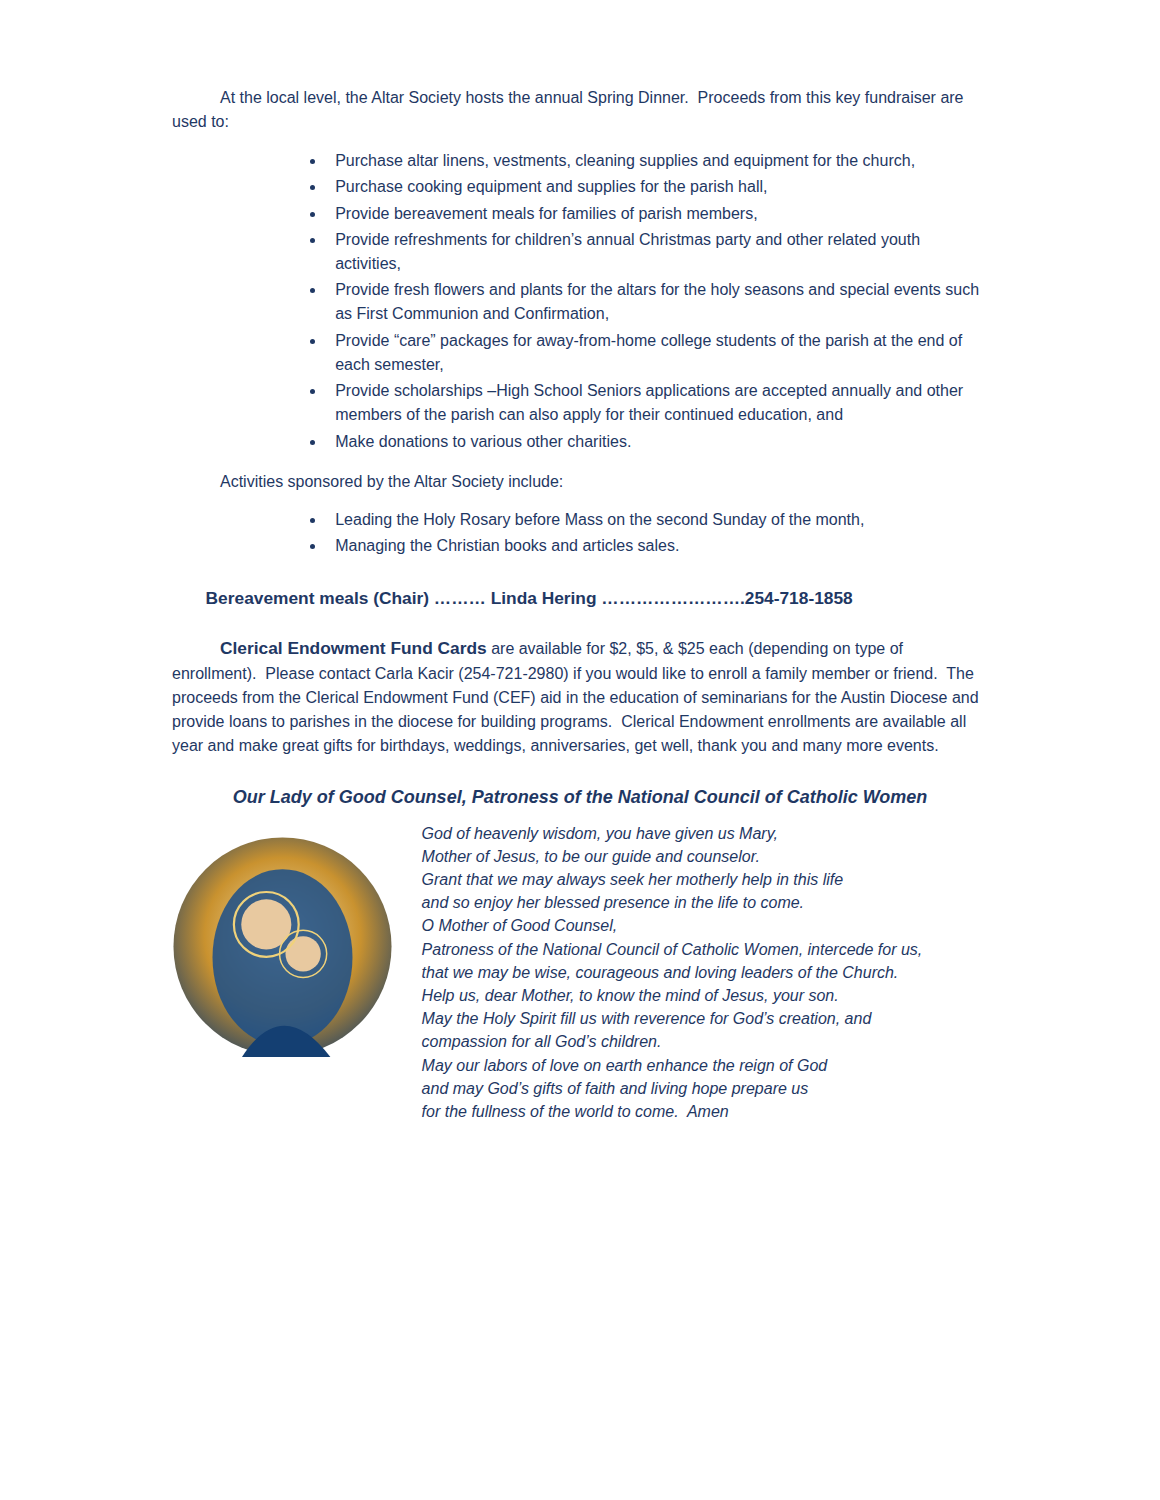At the local level, the Altar Society hosts the annual Spring Dinner. Proceeds from this key fundraiser are used to:
Purchase altar linens, vestments, cleaning supplies and equipment for the church,
Purchase cooking equipment and supplies for the parish hall,
Provide bereavement meals for families of parish members,
Provide refreshments for children’s annual Christmas party and other related youth activities,
Provide fresh flowers and plants for the altars for the holy seasons and special events such as First Communion and Confirmation,
Provide “care” packages for away-from-home college students of the parish at the end of each semester,
Provide scholarships –High School Seniors applications are accepted annually and other members of the parish can also apply for their continued education, and
Make donations to various other charities.
Activities sponsored by the Altar Society include:
Leading the Holy Rosary before Mass on the second Sunday of the month,
Managing the Christian books and articles sales.
Bereavement meals (Chair) ……… Linda Hering …………………….254-718-1858
Clerical Endowment Fund Cards are available for $2, $5, & $25 each (depending on type of enrollment). Please contact Carla Kacir (254-721-2980) if you would like to enroll a family member or friend. The proceeds from the Clerical Endowment Fund (CEF) aid in the education of seminarians for the Austin Diocese and provide loans to parishes in the diocese for building programs. Clerical Endowment enrollments are available all year and make great gifts for birthdays, weddings, anniversaries, get well, thank you and many more events.
Our Lady of Good Counsel, Patroness of the National Council of Catholic Women
God of heavenly wisdom, you have given us Mary,
Mother of Jesus, to be our guide and counselor.
Grant that we may always seek her motherly help in this life
and so enjoy her blessed presence in the life to come.
O Mother of Good Counsel,
Patroness of the National Council of Catholic Women, intercede for us,
that we may be wise, courageous and loving leaders of the Church.
Help us, dear Mother, to know the mind of Jesus, your son.
May the Holy Spirit fill us with reverence for God’s creation, and
compassion for all God’s children.
May our labors of love on earth enhance the reign of God
and may God’s gifts of faith and living hope prepare us
for the fullness of the world to come. Amen